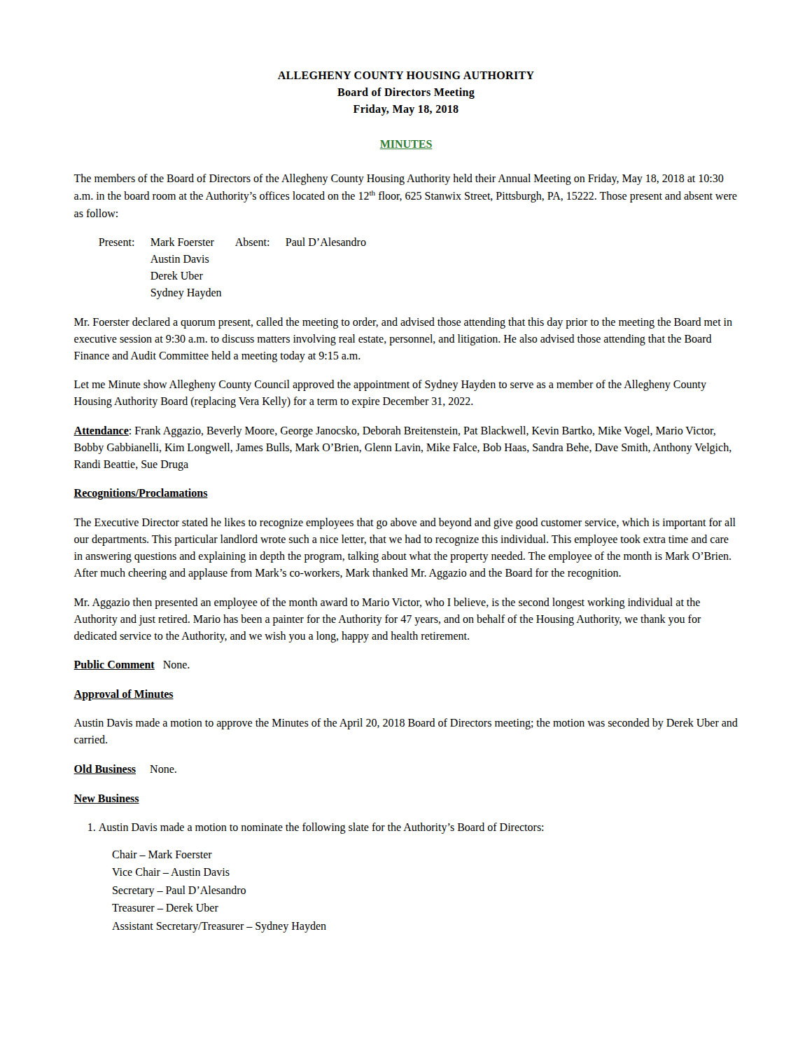ALLEGHENY COUNTY HOUSING AUTHORITY Board of Directors Meeting Friday, May 18, 2018
MINUTES
The members of the Board of Directors of the Allegheny County Housing Authority held their Annual Meeting on Friday, May 18, 2018 at 10:30 a.m. in the board room at the Authority’s offices located on the 12th floor, 625 Stanwix Street, Pittsburgh, PA, 15222. Those present and absent were as follow:
| Present: | Mark Foerster Austin Davis Derek Uber Sydney Hayden | Absent: | Paul D’Alesandro |
Mr. Foerster declared a quorum present, called the meeting to order, and advised those attending that this day prior to the meeting the Board met in executive session at 9:30 a.m. to discuss matters involving real estate, personnel, and litigation. He also advised those attending that the Board Finance and Audit Committee held a meeting today at 9:15 a.m.
Let me Minute show Allegheny County Council approved the appointment of Sydney Hayden to serve as a member of the Allegheny County Housing Authority Board (replacing Vera Kelly) for a term to expire December 31, 2022.
Attendance: Frank Aggazio, Beverly Moore, George Janocsko, Deborah Breitenstein, Pat Blackwell, Kevin Bartko, Mike Vogel, Mario Victor, Bobby Gabbianelli, Kim Longwell, James Bulls, Mark O’Brien, Glenn Lavin, Mike Falce, Bob Haas, Sandra Behe, Dave Smith, Anthony Velgich, Randi Beattie, Sue Druga
Recognitions/Proclamations
The Executive Director stated he likes to recognize employees that go above and beyond and give good customer service, which is important for all our departments. This particular landlord wrote such a nice letter, that we had to recognize this individual. This employee took extra time and care in answering questions and explaining in depth the program, talking about what the property needed. The employee of the month is Mark O’Brien. After much cheering and applause from Mark’s co-workers, Mark thanked Mr. Aggazio and the Board for the recognition.
Mr. Aggazio then presented an employee of the month award to Mario Victor, who I believe, is the second longest working individual at the Authority and just retired. Mario has been a painter for the Authority for 47 years, and on behalf of the Housing Authority, we thank you for dedicated service to the Authority, and we wish you a long, happy and health retirement.
Public Comment None.
Approval of Minutes
Austin Davis made a motion to approve the Minutes of the April 20, 2018 Board of Directors meeting; the motion was seconded by Derek Uber and carried.
Old Business None.
New Business
Austin Davis made a motion to nominate the following slate for the Authority’s Board of Directors:
Chair – Mark Foerster
Vice Chair – Austin Davis
Secretary – Paul D’Alesandro
Treasurer – Derek Uber
Assistant Secretary/Treasurer – Sydney Hayden